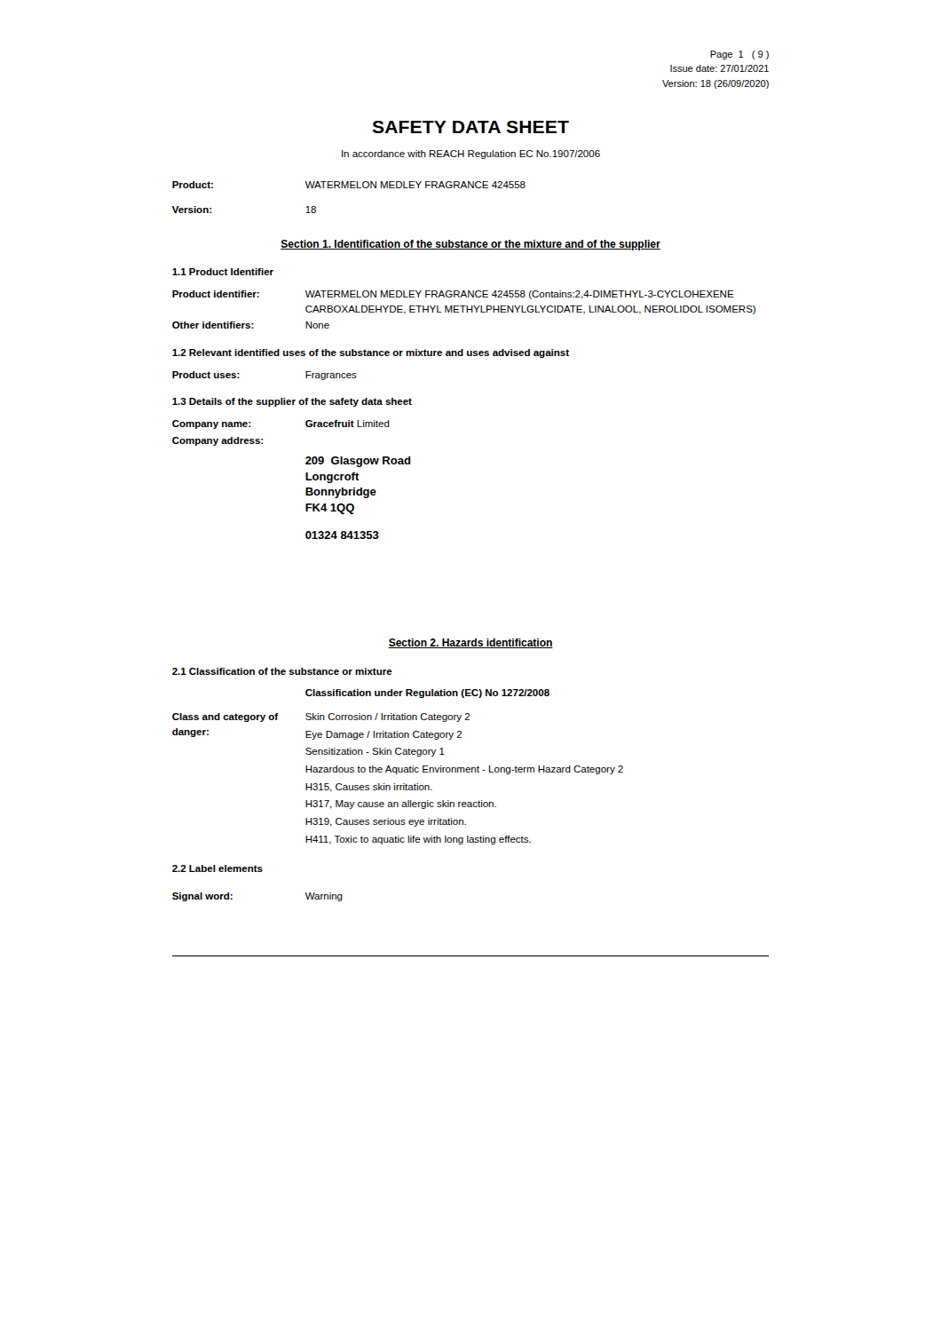Page 1 ( 9 )
Issue date: 27/01/2021
Version: 18 (26/09/2020)
SAFETY DATA SHEET
In accordance with REACH Regulation EC No.1907/2006
| Product: | WATERMELON MEDLEY FRAGRANCE 424558 |
| Version: | 18 |
Section 1. Identification of the substance or the mixture and of the supplier
1.1 Product Identifier
| Product identifier: | WATERMELON MEDLEY FRAGRANCE 424558 (Contains:2,4-DIMETHYL-3-CYCLOHEXENE CARBOXALDEHYDE, ETHYL METHYLPHENYLGLYCIDATE, LINALOOL, NEROLIDOL ISOMERS) |
| Other identifiers: | None |
1.2 Relevant identified uses of the substance or mixture and uses advised against
| Product uses: | Fragrances |
1.3 Details of the supplier of the safety data sheet
| Company name: | Gracefruit Limited |
| Company address: | |
209 Glasgow Road
Longcroft
Bonnybridge
FK4 1QQ
01324 841353
Section 2. Hazards identification
2.1 Classification of the substance or mixture
Classification under Regulation (EC) No 1272/2008
| Class and category of danger: | Skin Corrosion / Irritation Category 2 Eye Damage / Irritation Category 2 Sensitization - Skin Category 1 Hazardous to the Aquatic Environment - Long-term Hazard Category 2 H315, Causes skin irritation. H317, May cause an allergic skin reaction. H319, Causes serious eye irritation. H411, Toxic to aquatic life with long lasting effects. |
2.2 Label elements
| Signal word: | Warning |